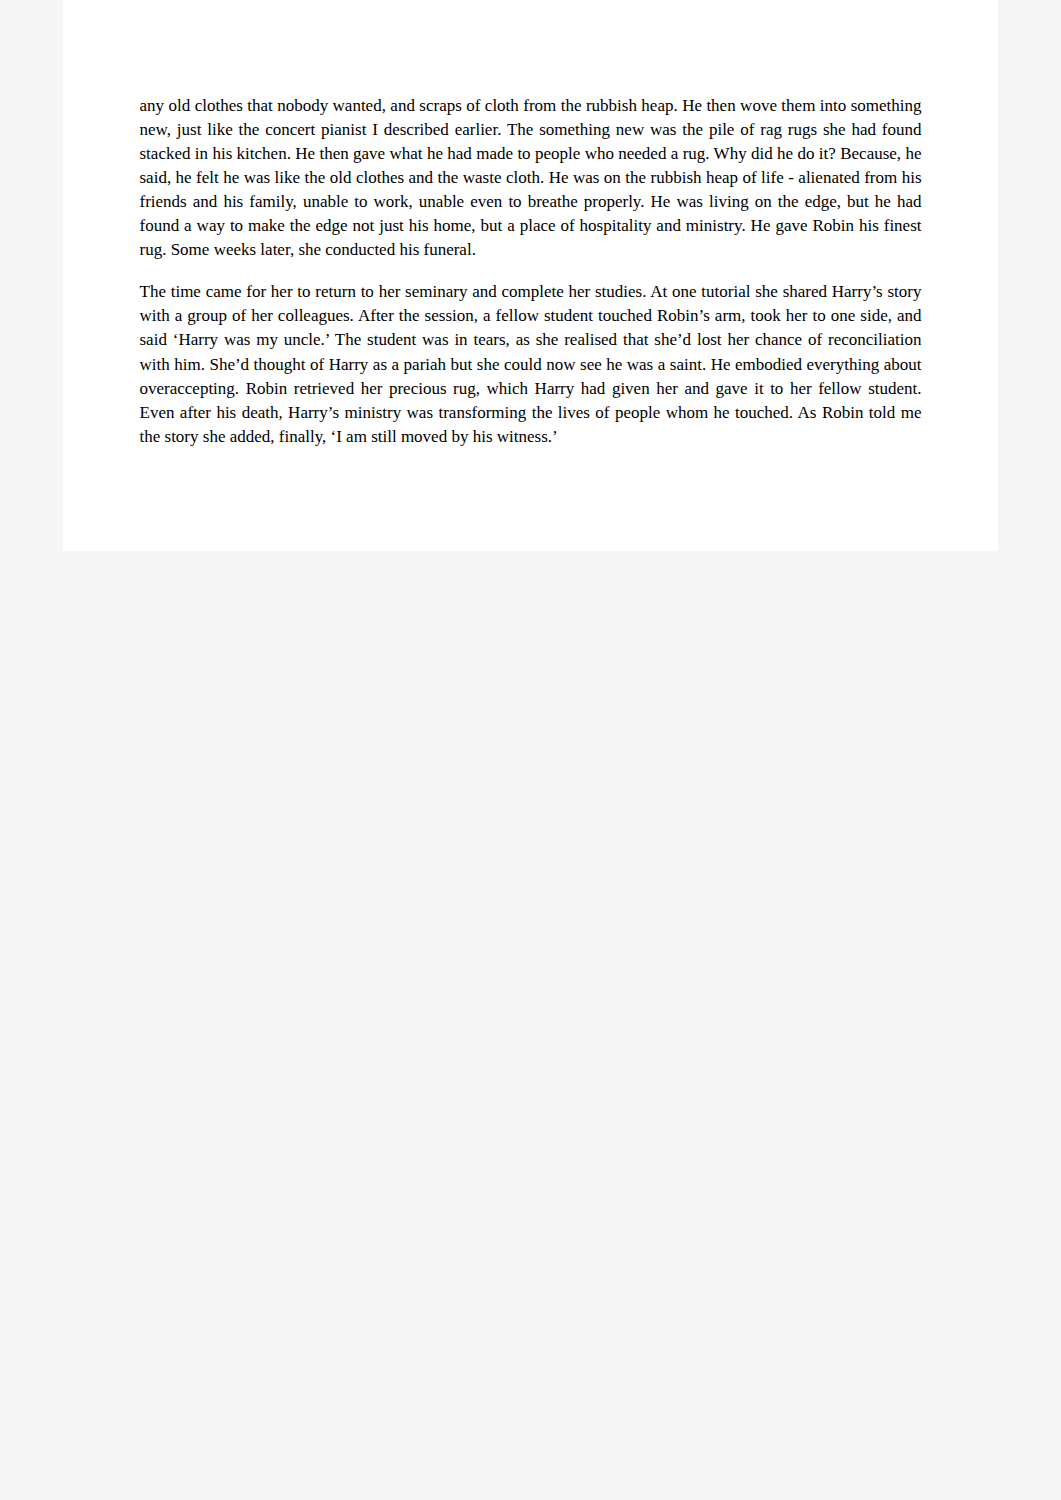any old clothes that nobody wanted, and scraps of cloth from the rubbish heap. He then wove them into something new, just like the concert pianist I described earlier. The something new was the pile of rag rugs she had found stacked in his kitchen. He then gave what he had made to people who needed a rug. Why did he do it? Because, he said, he felt he was like the old clothes and the waste cloth. He was on the rubbish heap of life - alienated from his friends and his family, unable to work, unable even to breathe properly. He was living on the edge, but he had found a way to make the edge not just his home, but a place of hospitality and ministry. He gave Robin his finest rug. Some weeks later, she conducted his funeral.
The time came for her to return to her seminary and complete her studies. At one tutorial she shared Harry’s story with a group of her colleagues. After the session, a fellow student touched Robin’s arm, took her to one side, and said ‘Harry was my uncle.’ The student was in tears, as she realised that she’d lost her chance of reconciliation with him. She’d thought of Harry as a pariah but she could now see he was a saint. He embodied everything about overaccepting. Robin retrieved her precious rug, which Harry had given her and gave it to her fellow student. Even after his death, Harry’s ministry was transforming the lives of people whom he touched. As Robin told me the story she added, finally, ‘I am still moved by his witness.’